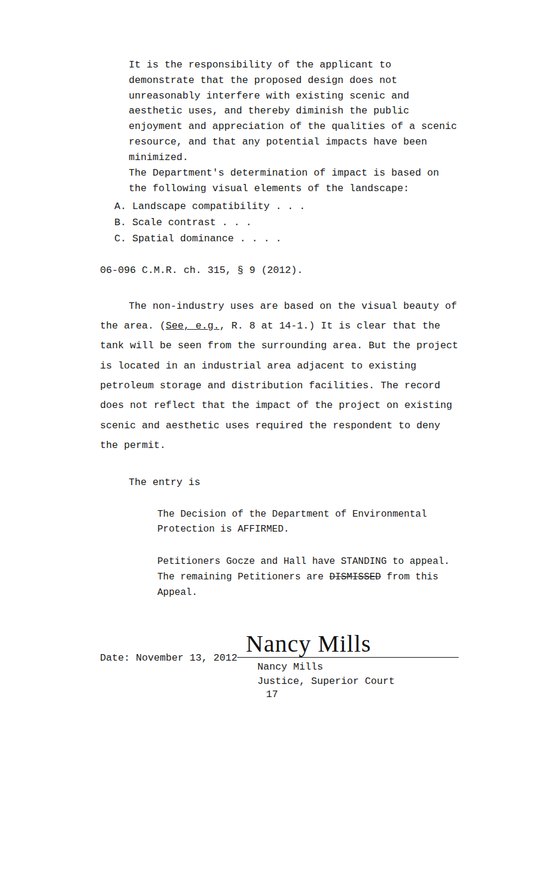It is the responsibility of the applicant to demonstrate that the proposed design does not unreasonably interfere with existing scenic and aesthetic uses, and thereby diminish the public enjoyment and appreciation of the qualities of a scenic resource, and that any potential impacts have been minimized.
The Department's determination of impact is based on the following visual elements of the landscape:
A. Landscape compatibility . . .
B. Scale contrast . . .
C. Spatial dominance . . . .
06-096 C.M.R. ch. 315, § 9 (2012).
The non-industry uses are based on the visual beauty of the area. (See, e.g., R. 8 at 14-1.) It is clear that the tank will be seen from the surrounding area. But the project is located in an industrial area adjacent to existing petroleum storage and distribution facilities. The record does not reflect that the impact of the project on existing scenic and aesthetic uses required the respondent to deny the permit.
The entry is
The Decision of the Department of Environmental Protection is AFFIRMED.
Petitioners Gocze and Hall have STANDING to appeal. The remaining Petitioners are DISMISSED from this Appeal.
Date: November 13, 2012
Nancy Mills
Nancy Mills
Justice, Superior Court
17